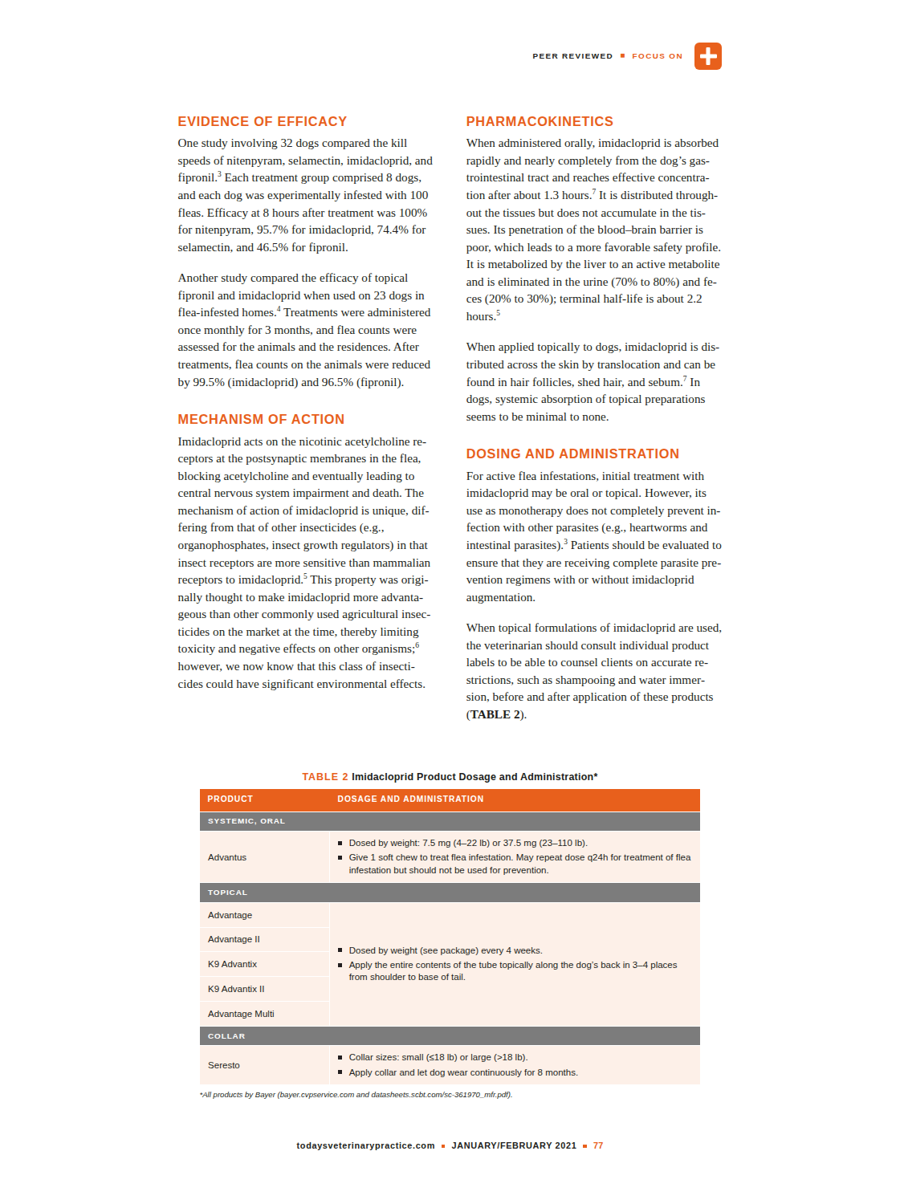Peer Reviewed ■ Focus On
Evidence of Efficacy
One study involving 32 dogs compared the kill speeds of nitenpyram, selamectin, imidacloprid, and fipronil.3 Each treatment group comprised 8 dogs, and each dog was experimentally infested with 100 fleas. Efficacy at 8 hours after treatment was 100% for nitenpyram, 95.7% for imidacloprid, 74.4% for selamectin, and 46.5% for fipronil.
Another study compared the efficacy of topical fipronil and imidacloprid when used on 23 dogs in flea-infested homes.4 Treatments were administered once monthly for 3 months, and flea counts were assessed for the animals and the residences. After treatments, flea counts on the animals were reduced by 99.5% (imidacloprid) and 96.5% (fipronil).
Mechanism of Action
Imidacloprid acts on the nicotinic acetylcholine receptors at the postsynaptic membranes in the flea, blocking acetylcholine and eventually leading to central nervous system impairment and death. The mechanism of action of imidacloprid is unique, differing from that of other insecticides (e.g., organophosphates, insect growth regulators) in that insect receptors are more sensitive than mammalian receptors to imidacloprid.5 This property was originally thought to make imidacloprid more advantageous than other commonly used agricultural insecticides on the market at the time, thereby limiting toxicity and negative effects on other organisms;6 however, we now know that this class of insecticides could have significant environmental effects.
Pharmacokinetics
When administered orally, imidacloprid is absorbed rapidly and nearly completely from the dog’s gastrointestinal tract and reaches effective concentration after about 1.3 hours.7 It is distributed throughout the tissues but does not accumulate in the tissues. Its penetration of the blood–brain barrier is poor, which leads to a more favorable safety profile. It is metabolized by the liver to an active metabolite and is eliminated in the urine (70% to 80%) and feces (20% to 30%); terminal half-life is about 2.2 hours.5
When applied topically to dogs, imidacloprid is distributed across the skin by translocation and can be found in hair follicles, shed hair, and sebum.7 In dogs, systemic absorption of topical preparations seems to be minimal to none.
Dosing and Administration
For active flea infestations, initial treatment with imidacloprid may be oral or topical. However, its use as monotherapy does not completely prevent infection with other parasites (e.g., heartworms and intestinal parasites).3 Patients should be evaluated to ensure that they are receiving complete parasite prevention regimens with or without imidacloprid augmentation.
When topical formulations of imidacloprid are used, the veterinarian should consult individual product labels to be able to counsel clients on accurate restrictions, such as shampooing and water immersion, before and after application of these products (TABLE 2).
TABLE 2 Imidacloprid Product Dosage and Administration*
| Product | Dosage and Administration |
| --- | --- |
| Systemic, Oral |
| Advantus | Dosed by weight: 7.5 mg (4–22 lb) or 37.5 mg (23–110 lb). Give 1 soft chew to treat flea infestation. May repeat dose q24h for treatment of flea infestation but should not be used for prevention. |
| Topical |
| Advantage | Dosed by weight (see package) every 4 weeks. Apply the entire contents of the tube topically along the dog’s back in 3–4 places from shoulder to base of tail. |
| Advantage II |
| K9 Advantix |
| K9 Advantix II |
| Advantage Multi |
| Collar |
| Seresto | Collar sizes: small (≤18 lb) or large (>18 lb). Apply collar and let dog wear continuously for 8 months. |
*All products by Bayer (bayer.cvpservice.com and datasheets.scbt.com/sc-361970_mfr.pdf).
todaysveterinarypractice.com JANUARY/FEBRUARY 2021 77